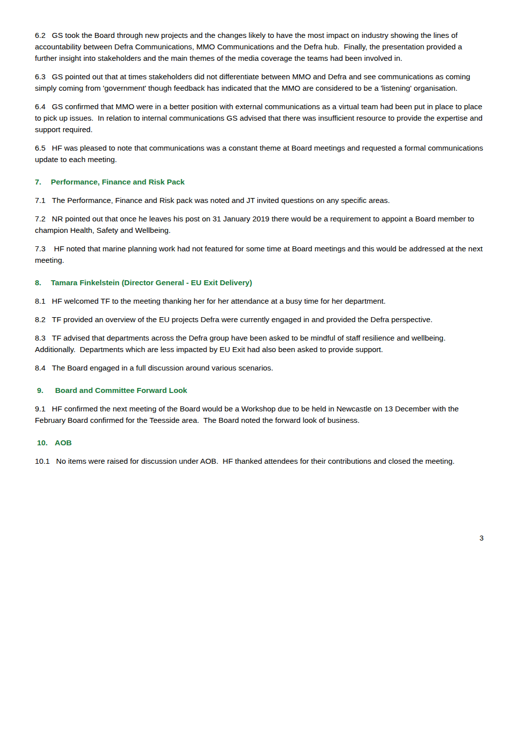6.2 GS took the Board through new projects and the changes likely to have the most impact on industry showing the lines of accountability between Defra Communications, MMO Communications and the Defra hub. Finally, the presentation provided a further insight into stakeholders and the main themes of the media coverage the teams had been involved in.
6.3 GS pointed out that at times stakeholders did not differentiate between MMO and Defra and see communications as coming simply coming from 'government' though feedback has indicated that the MMO are considered to be a 'listening' organisation.
6.4 GS confirmed that MMO were in a better position with external communications as a virtual team had been put in place to place to pick up issues. In relation to internal communications GS advised that there was insufficient resource to provide the expertise and support required.
6.5 HF was pleased to note that communications was a constant theme at Board meetings and requested a formal communications update to each meeting.
7. Performance, Finance and Risk Pack
7.1 The Performance, Finance and Risk pack was noted and JT invited questions on any specific areas.
7.2 NR pointed out that once he leaves his post on 31 January 2019 there would be a requirement to appoint a Board member to champion Health, Safety and Wellbeing.
7.3 HF noted that marine planning work had not featured for some time at Board meetings and this would be addressed at the next meeting.
8. Tamara Finkelstein (Director General - EU Exit Delivery)
8.1 HF welcomed TF to the meeting thanking her for her attendance at a busy time for her department.
8.2 TF provided an overview of the EU projects Defra were currently engaged in and provided the Defra perspective.
8.3 TF advised that departments across the Defra group have been asked to be mindful of staff resilience and wellbeing. Additionally. Departments which are less impacted by EU Exit had also been asked to provide support.
8.4 The Board engaged in a full discussion around various scenarios.
9. Board and Committee Forward Look
9.1 HF confirmed the next meeting of the Board would be a Workshop due to be held in Newcastle on 13 December with the February Board confirmed for the Teesside area. The Board noted the forward look of business.
10. AOB
10.1 No items were raised for discussion under AOB. HF thanked attendees for their contributions and closed the meeting.
3